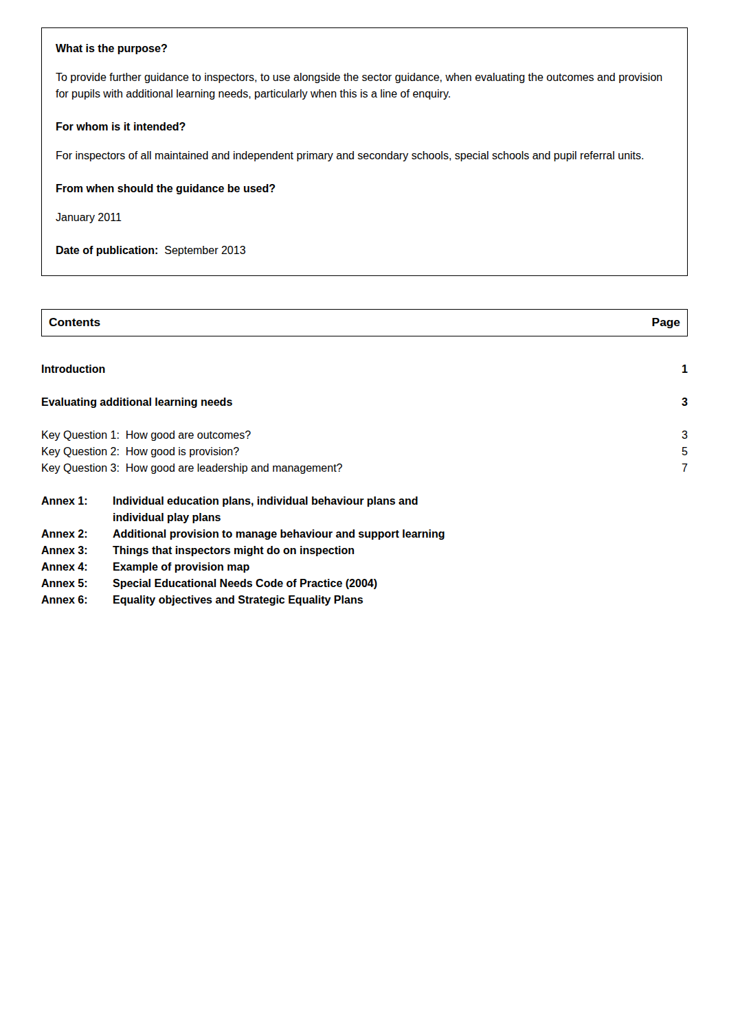What is the purpose?
To provide further guidance to inspectors, to use alongside the sector guidance, when evaluating the outcomes and provision for pupils with additional learning needs, particularly when this is a line of enquiry.
For whom is it intended?
For inspectors of all maintained and independent primary and secondary schools, special schools and pupil referral units.
From when should the guidance be used?
January 2011
Date of publication: September 2013
Contents Page
Introduction 1
Evaluating additional learning needs 3
Key Question 1: How good are outcomes? 3
Key Question 2: How good is provision? 5
Key Question 3: How good are leadership and management? 7
Annex 1: Individual education plans, individual behaviour plans and
individual play plans
Annex 2: Additional provision to manage behaviour and support learning
Annex 3: Things that inspectors might do on inspection
Annex 4: Example of provision map
Annex 5: Special Educational Needs Code of Practice (2004)
Annex 6: Equality objectives and Strategic Equality Plans